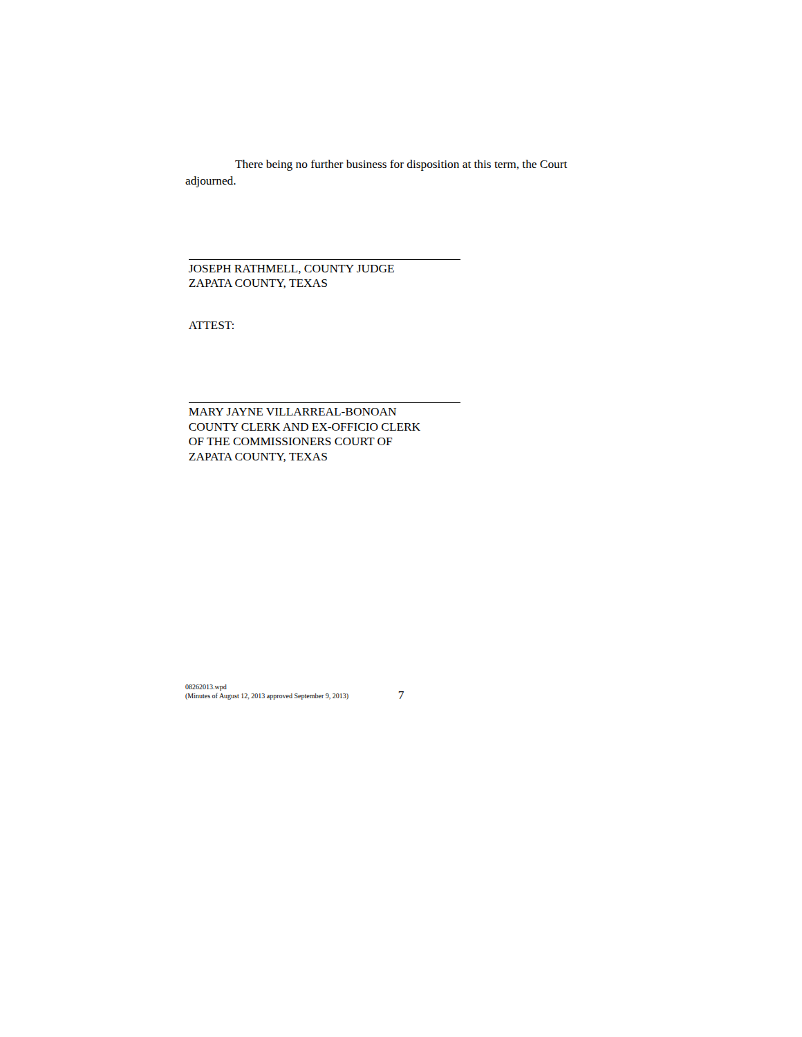There being no further business for disposition at this term, the Court adjourned.
JOSEPH RATHMELL, COUNTY JUDGE
ZAPATA COUNTY, TEXAS
ATTEST:
MARY JAYNE VILLARREAL-BONOAN
COUNTY CLERK AND EX-OFFICIO CLERK
OF THE COMMISSIONERS COURT OF
ZAPATA COUNTY, TEXAS
08262013.wpd
(Minutes of August 12, 2013 approved September 9, 2013)
7